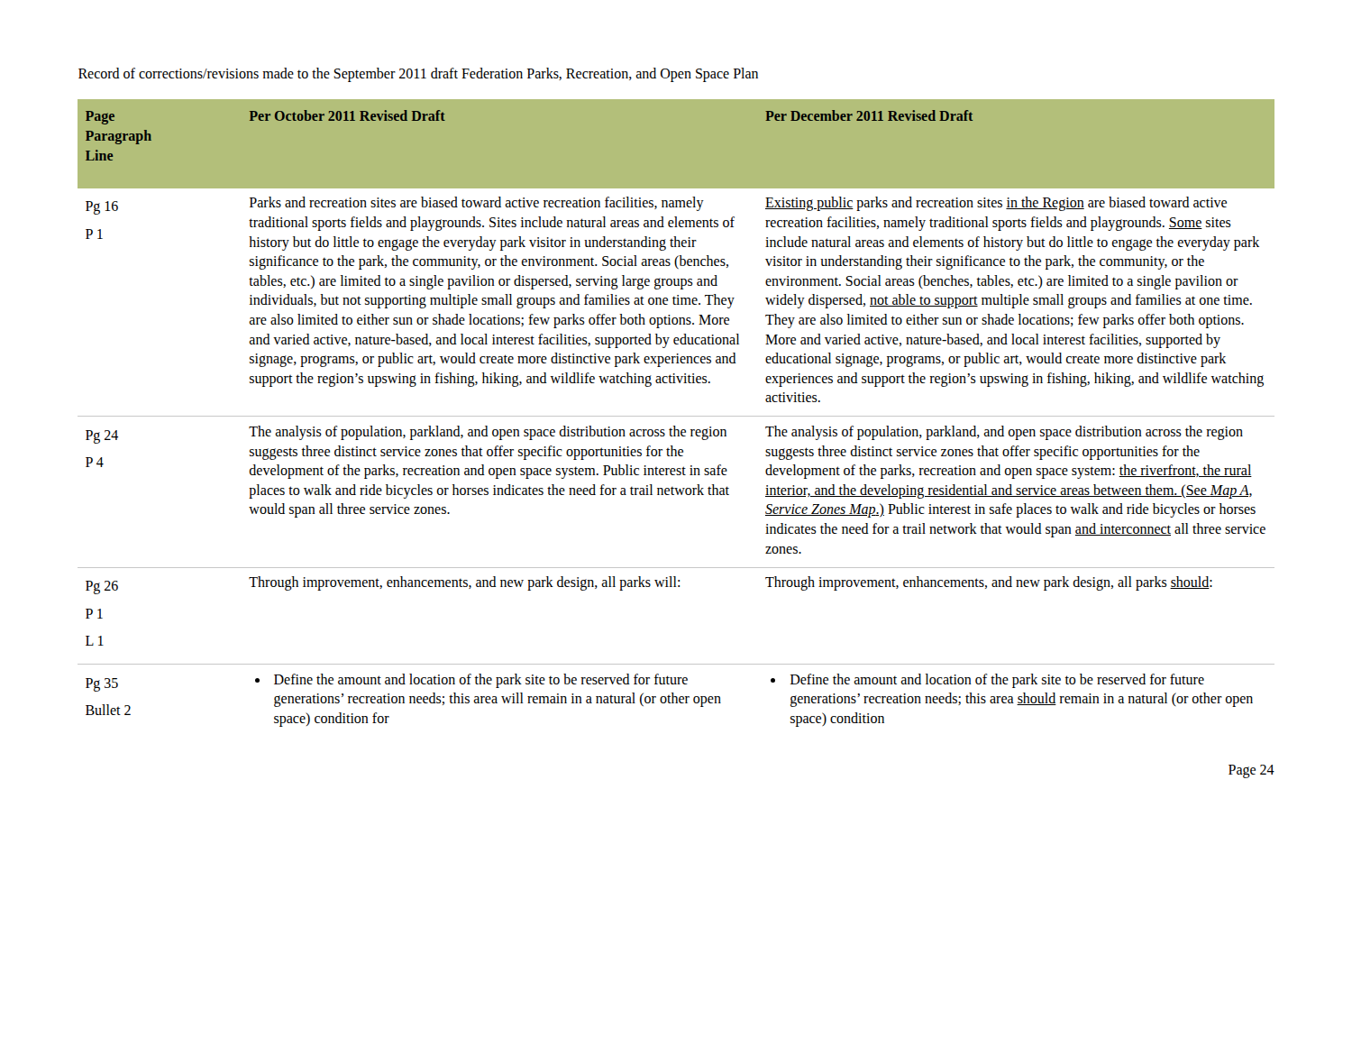Record of corrections/revisions made to the September 2011 draft Federation Parks, Recreation, and Open Space Plan
| Page Paragraph Line | Per October 2011 Revised Draft | Per December 2011 Revised Draft |
| --- | --- | --- |
| Pg 16 P 1 | Parks and recreation sites are biased toward active recreation facilities, namely traditional sports fields and playgrounds. Sites include natural areas and elements of history but do little to engage the everyday park visitor in understanding their significance to the park, the community, or the environment. Social areas (benches, tables, etc.) are limited to a single pavilion or dispersed, serving large groups and individuals, but not supporting multiple small groups and families at one time. They are also limited to either sun or shade locations; few parks offer both options. More and varied active, nature-based, and local interest facilities, supported by educational signage, programs, or public art, would create more distinctive park experiences and support the region’s upswing in fishing, hiking, and wildlife watching activities. | Existing public parks and recreation sites in the Region are biased toward active recreation facilities, namely traditional sports fields and playgrounds. Some sites include natural areas and elements of history but do little to engage the everyday park visitor in understanding their significance to the park, the community, or the environment. Social areas (benches, tables, etc.) are limited to a single pavilion or widely dispersed, not able to support multiple small groups and families at one time. They are also limited to either sun or shade locations; few parks offer both options. More and varied active, nature-based, and local interest facilities, supported by educational signage, programs, or public art, would create more distinctive park experiences and support the region’s upswing in fishing, hiking, and wildlife watching activities. |
| Pg 24 P 4 | The analysis of population, parkland, and open space distribution across the region suggests three distinct service zones that offer specific opportunities for the development of the parks, recreation and open space system. Public interest in safe places to walk and ride bicycles or horses indicates the need for a trail network that would span all three service zones. | The analysis of population, parkland, and open space distribution across the region suggests three distinct service zones that offer specific opportunities for the development of the parks, recreation and open space system: the riverfront, the rural interior, and the developing residential and service areas between them. (See Map A, Service Zones Map .) Public interest in safe places to walk and ride bicycles or horses indicates the need for a trail network that would span and interconnect all three service zones. |
| Pg 26 P 1 L 1 | Through improvement, enhancements, and new park design, all parks will: | Through improvement, enhancements, and new park design, all parks should : |
| Pg 35 Bullet 2 | Define the amount and location of the park site to be reserved for future generations’ recreation needs; this area will remain in a natural (or other open space) condition for | Define the amount and location of the park site to be reserved for future generations’ recreation needs; this area should remain in a natural (or other open space) condition |
Page 24